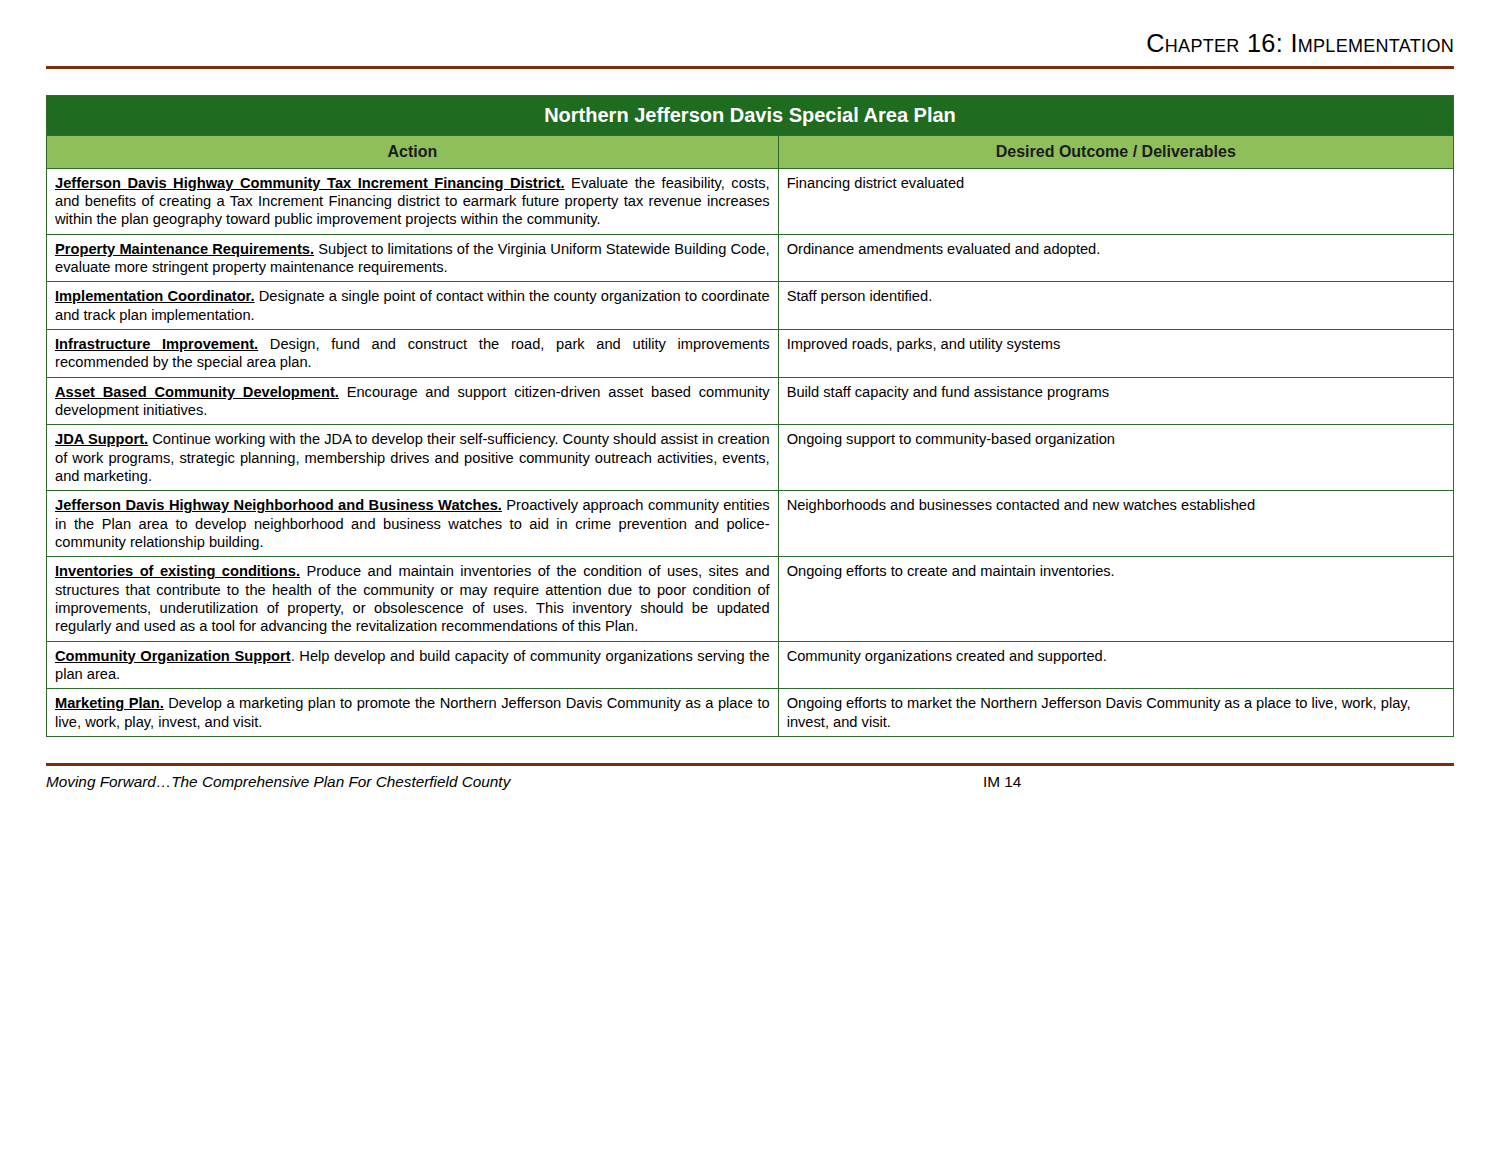Chapter 16: Implementation
Northern Jefferson Davis Special Area Plan
| Action | Desired Outcome / Deliverables |
| --- | --- |
| Jefferson Davis Highway Community Tax Increment Financing District. Evaluate the feasibility, costs, and benefits of creating a Tax Increment Financing district to earmark future property tax revenue increases within the plan geography toward public improvement projects within the community. | Financing district evaluated |
| Property Maintenance Requirements. Subject to limitations of the Virginia Uniform Statewide Building Code, evaluate more stringent property maintenance requirements. | Ordinance amendments evaluated and adopted. |
| Implementation Coordinator. Designate a single point of contact within the county organization to coordinate and track plan implementation. | Staff person identified. |
| Infrastructure Improvement. Design, fund and construct the road, park and utility improvements recommended by the special area plan. | Improved roads, parks, and utility systems |
| Asset Based Community Development. Encourage and support citizen-driven asset based community development initiatives. | Build staff capacity and fund assistance programs |
| JDA Support. Continue working with the JDA to develop their self-sufficiency. County should assist in creation of work programs, strategic planning, membership drives and positive community outreach activities, events, and marketing. | Ongoing support to community-based organization |
| Jefferson Davis Highway Neighborhood and Business Watches. Proactively approach community entities in the Plan area to develop neighborhood and business watches to aid in crime prevention and police-community relationship building. | Neighborhoods and businesses contacted and new watches established |
| Inventories of existing conditions. Produce and maintain inventories of the condition of uses, sites and structures that contribute to the health of the community or may require attention due to poor condition of improvements, underutilization of property, or obsolescence of uses. This inventory should be updated regularly and used as a tool for advancing the revitalization recommendations of this Plan. | Ongoing efforts to create and maintain inventories. |
| Community Organization Support . Help develop and build capacity of community organizations serving the plan area. | Community organizations created and supported. |
| Marketing Plan. Develop a marketing plan to promote the Northern Jefferson Davis Community as a place to live, work, play, invest, and visit. | Ongoing efforts to market the Northern Jefferson Davis Community as a place to live, work, play, invest, and visit. |
Moving Forward…The Comprehensive Plan For Chesterfield County
IM 14